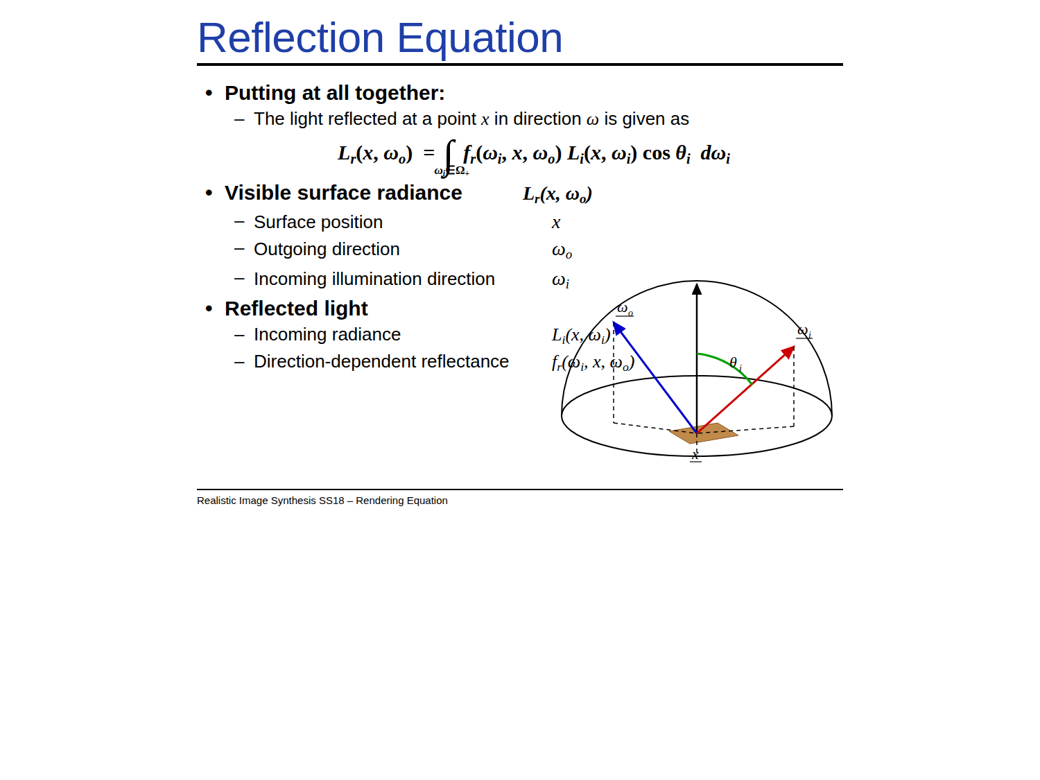Reflection Equation
Putting at all together:
The light reflected at a point x in direction ω is given as
Lr(x, ωo) = ∫ ωi∈Ω+ fr(ωi, x, ωo) Li(x, ωi) cos θi dωi
Visible surface radiance Lr(x, ωo)
Surface position x
Outgoing direction ωo
Incoming illumination direction ωi
Reflected light
Incoming radiance Li(x, ωi)
Direction-dependent reflectance fr(ωi, x, ωo)
ω o ω i θ i x
Realistic Image Synthesis SS18 – Rendering Equation